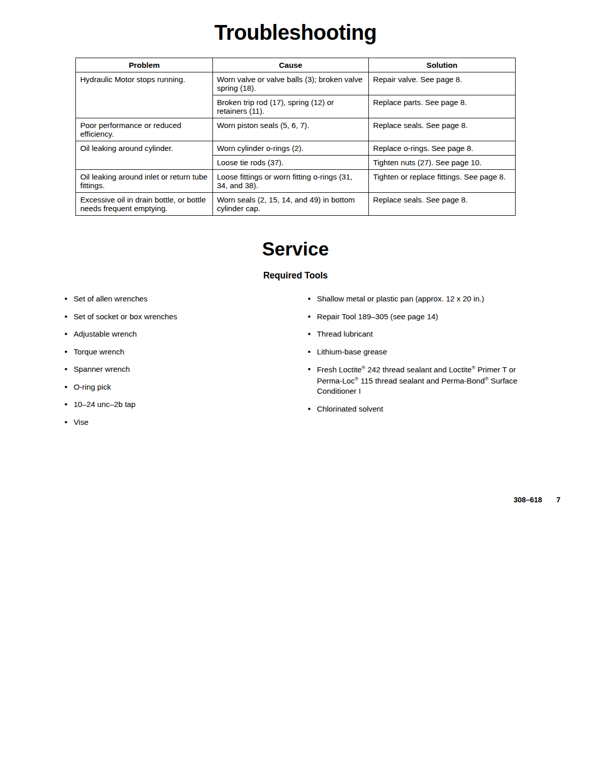Troubleshooting
| Problem | Cause | Solution |
| --- | --- | --- |
| Hydraulic Motor stops running. | Worn valve or valve balls (3); broken valve spring (18). | Repair valve. See page 8. |
| Broken trip rod (17), spring (12) or retainers (11). | Replace parts. See page 8. |
| Poor performance or reduced efficiency. | Worn piston seals (5, 6, 7). | Replace seals. See page 8. |
| Oil leaking around cylinder. | Worn cylinder o-rings (2). | Replace o-rings. See page 8. |
| Loose tie rods (37). | Tighten nuts (27). See page 10. |
| Oil leaking around inlet or return tube fittings. | Loose fittings or worn fitting o-rings (31, 34, and 38). | Tighten or replace fittings. See page 8. |
| Excessive oil in drain bottle, or bottle needs frequent emptying. | Worn seals (2, 15, 14, and 49) in bottom cylinder cap. | Replace seals. See page 8. |
Service
Required Tools
Set of allen wrenches
Set of socket or box wrenches
Adjustable wrench
Torque wrench
Spanner wrench
O-ring pick
10–24 unc–2b tap
Vise
Shallow metal or plastic pan (approx. 12 x 20 in.)
Repair Tool 189–305 (see page 14)
Thread lubricant
Lithium-base grease
Fresh Loctite® 242 thread sealant and Loctite® Primer T or Perma-Loc® 115 thread sealant and Perma-Bond® Surface Conditioner I
Chlorinated solvent
308–6187